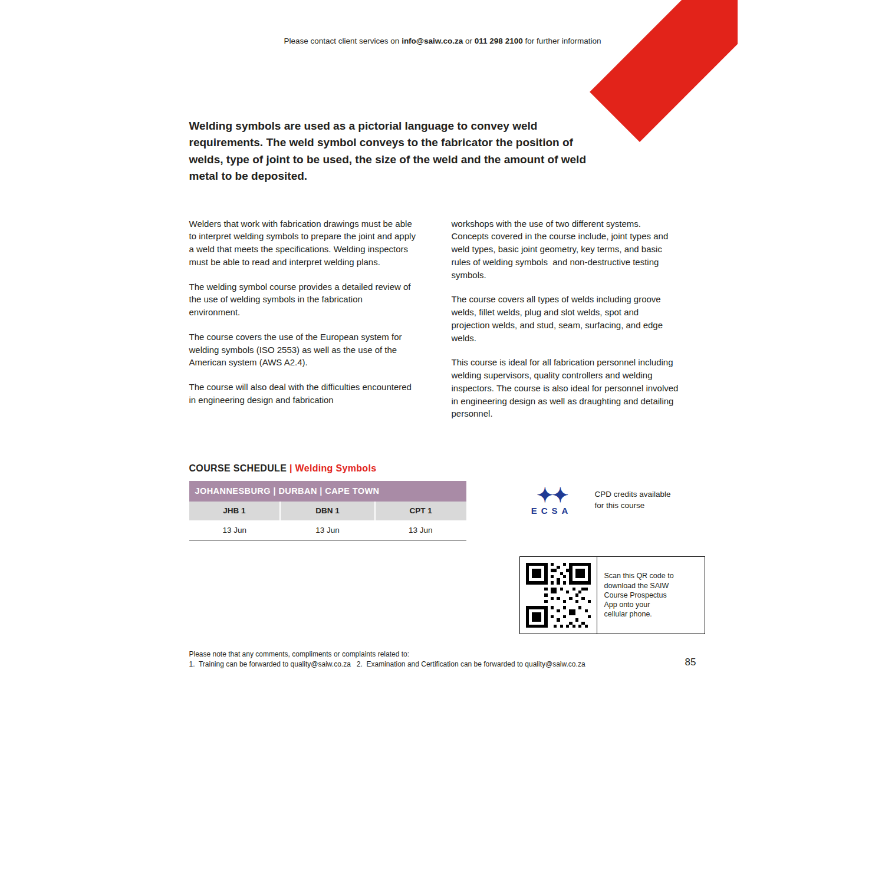Please contact client services on info@saiw.co.za or 011 298 2100 for further information
Welding symbols are used as a pictorial language to convey weld requirements. The weld symbol conveys to the fabricator the position of welds, type of joint to be used, the size of the weld and the amount of weld metal to be deposited.
Welders that work with fabrication drawings must be able to interpret welding symbols to prepare the joint and apply a weld that meets the specifications. Welding inspectors must be able to read and interpret welding plans.
The welding symbol course provides a detailed review of the use of welding symbols in the fabrication environment.
The course covers the use of the European system for welding symbols (ISO 2553) as well as the use of the American system (AWS A2.4).
The course will also deal with the difficulties encountered in engineering design and fabrication
workshops with the use of two different systems. Concepts covered in the course include, joint types and weld types, basic joint geometry, key terms, and basic rules of welding symbols and non-destructive testing symbols.
The course covers all types of welds including groove welds, fillet welds, plug and slot welds, spot and projection welds, and stud, seam, surfacing, and edge welds.
This course is ideal for all fabrication personnel including welding supervisors, quality controllers and welding inspectors. The course is also ideal for personnel involved in engineering design as well as draughting and detailing personnel.
COURSE SCHEDULE | Welding Symbols
| JOHANNESBURG / DURBAN / CAPE TOWN |
| --- |
| JHB 1 | DBN 1 | CPT 1 |
| 13 Jun | 13 Jun | 13 Jun |
✦✦ ECSA
CPD credits available
for this course
Scan this QR code to
download the SAIW
Course Prospectus
App onto your
cellular phone.
Please note that any comments, compliments or complaints related to:
1. Training can be forwarded to quality@saiw.co.za 2. Examination and Certification can be forwarded to quality@saiw.co.za
85